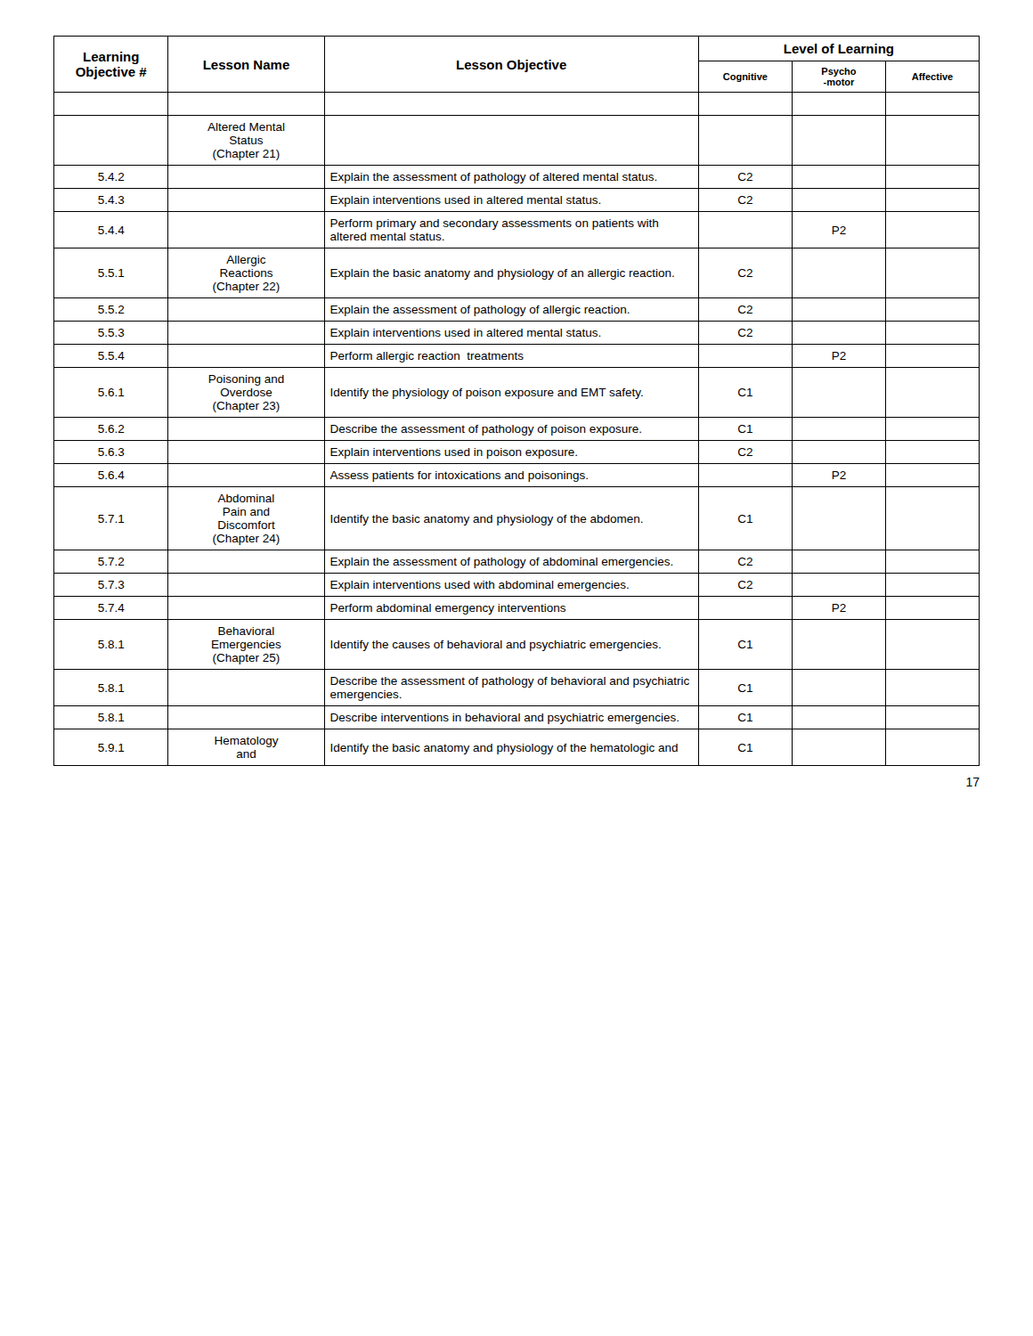| Learning Objective # | Lesson Name | Lesson Objective | Level of Learning |
| --- | --- | --- | --- |
| Cognitive | Psycho -motor | Affective |
| | Altered Mental Status (Chapter 21) | | | | |
| 5.4.2 | | Explain the assessment of pathology of altered mental status. | C2 | | |
| 5.4.3 | | Explain interventions used in altered mental status. | C2 | | |
| 5.4.4 | | Perform primary and secondary assessments on patients with altered mental status. | | P2 | |
| 5.5.1 | Allergic Reactions (Chapter 22) | Explain the basic anatomy and physiology of an allergic reaction. | C2 | | |
| 5.5.2 | | Explain the assessment of pathology of allergic reaction. | C2 | | |
| 5.5.3 | | Explain interventions used in altered mental status. | C2 | | |
| 5.5.4 | | Perform allergic reaction treatments | | P2 | |
| 5.6.1 | Poisoning and Overdose (Chapter 23) | Identify the physiology of poison exposure and EMT safety. | C1 | | |
| 5.6.2 | | Describe the assessment of pathology of poison exposure. | C1 | | |
| 5.6.3 | | Explain interventions used in poison exposure. | C2 | | |
| 5.6.4 | | Assess patients for intoxications and poisonings. | | P2 | |
| 5.7.1 | Abdominal Pain and Discomfort (Chapter 24) | Identify the basic anatomy and physiology of the abdomen. | C1 | | |
| 5.7.2 | | Explain the assessment of pathology of abdominal emergencies. | C2 | | |
| 5.7.3 | | Explain interventions used with abdominal emergencies. | C2 | | |
| 5.7.4 | | Perform abdominal emergency interventions | | P2 | |
| 5.8.1 | Behavioral Emergencies (Chapter 25) | Identify the causes of behavioral and psychiatric emergencies. | C1 | | |
| 5.8.1 | | Describe the assessment of pathology of behavioral and psychiatric emergencies. | C1 | | |
| 5.8.1 | | Describe interventions in behavioral and psychiatric emergencies. | C1 | | |
| 5.9.1 | Hematology and | Identify the basic anatomy and physiology of the hematologic and | C1 | | |
17